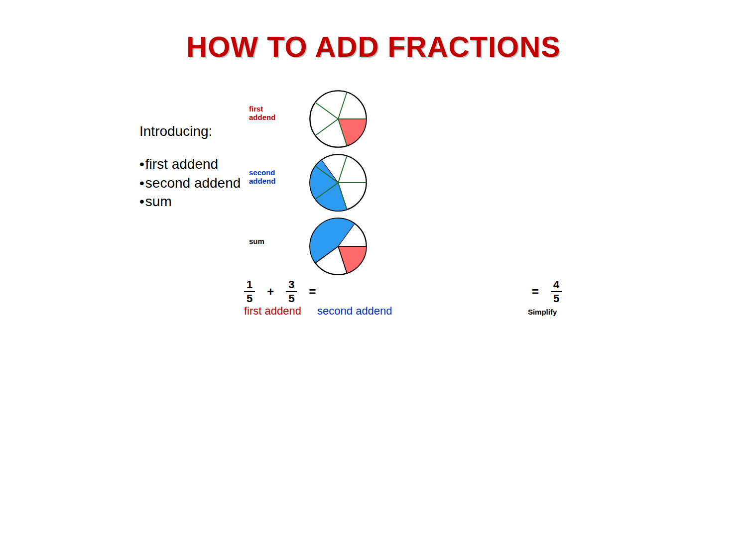HOW TO ADD FRACTIONS
Introducing:
first addend
second addend
sum
first
addend
second
addend
sum
1 5 + 3 5 =
first addend second addend
= 4 5
Simplify